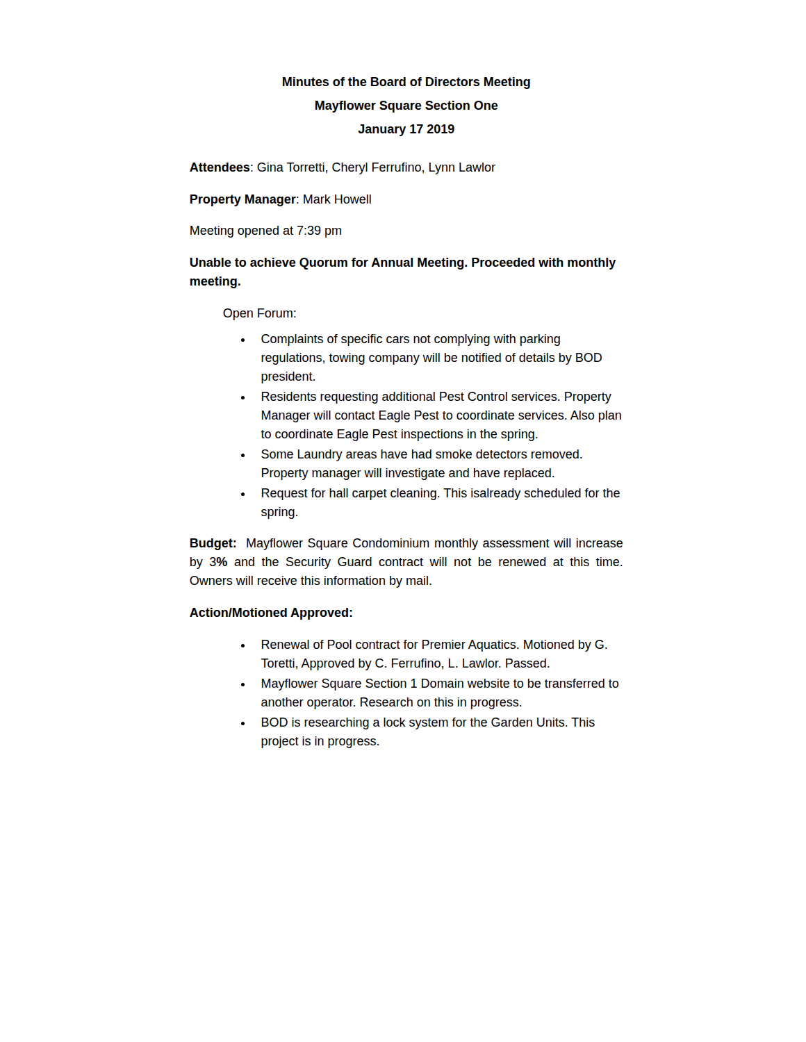Minutes of the Board of Directors Meeting Mayflower Square Section One January 17 2019
Attendees: Gina Torretti, Cheryl Ferrufino, Lynn Lawlor
Property Manager: Mark Howell
Meeting opened at 7:39 pm
Unable to achieve Quorum for Annual Meeting. Proceeded with monthly meeting.
Open Forum:
Complaints of specific cars not complying with parking regulations, towing company will be notified of details by BOD president.
Residents requesting additional Pest Control services. Property Manager will contact Eagle Pest to coordinate services. Also plan to coordinate Eagle Pest inspections in the spring.
Some Laundry areas have had smoke detectors removed. Property manager will investigate and have replaced.
Request for hall carpet cleaning. This isalready scheduled for the spring.
Budget: Mayflower Square Condominium monthly assessment will increase by 3% and the Security Guard contract will not be renewed at this time. Owners will receive this information by mail.
Action/Motioned Approved:
Renewal of Pool contract for Premier Aquatics. Motioned by G. Toretti, Approved by C. Ferrufino, L. Lawlor. Passed.
Mayflower Square Section 1 Domain website to be transferred to another operator. Research on this in progress.
BOD is researching a lock system for the Garden Units. This project is in progress.